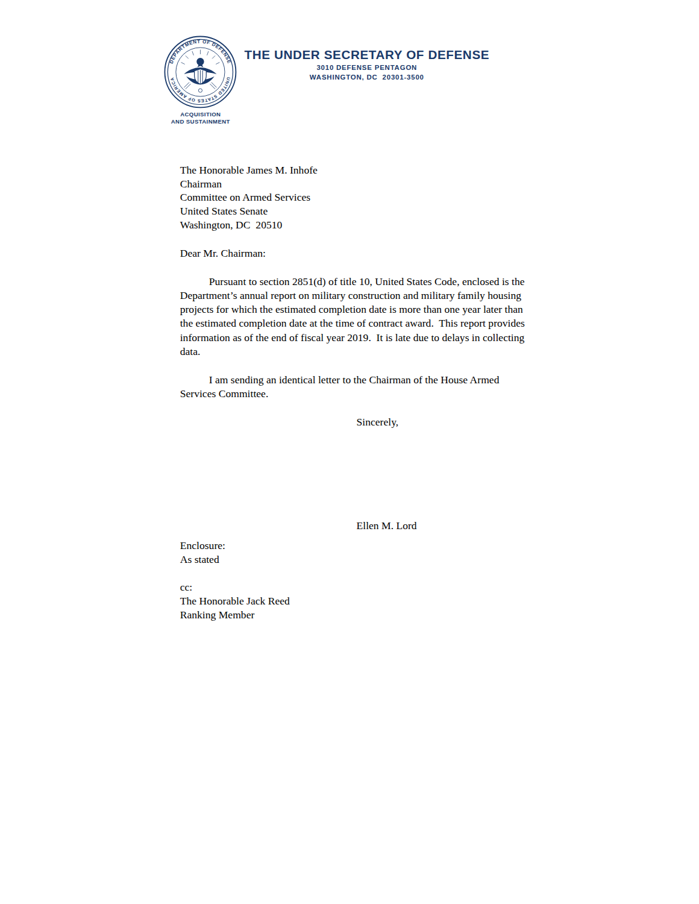DEPARTMENT OF DEFENSE UNITED STATES OF AMERICA
ACQUISITION
AND SUSTAINMENT
THE UNDER SECRETARY OF DEFENSE
3010 DEFENSE PENTAGON
WASHINGTON, DC 20301-3500
The Honorable James M. Inhofe
Chairman
Committee on Armed Services
United States Senate
Washington, DC 20510
Dear Mr. Chairman:
Pursuant to section 2851(d) of title 10, United States Code, enclosed is the Department’s annual report on military construction and military family housing projects for which the estimated completion date is more than one year later than the estimated completion date at the time of contract award. This report provides information as of the end of fiscal year 2019. It is late due to delays in collecting data.
I am sending an identical letter to the Chairman of the House Armed Services Committee.
Sincerely,
Ellen M. Lord
Enclosure:
As stated
cc:
The Honorable Jack Reed
Ranking Member